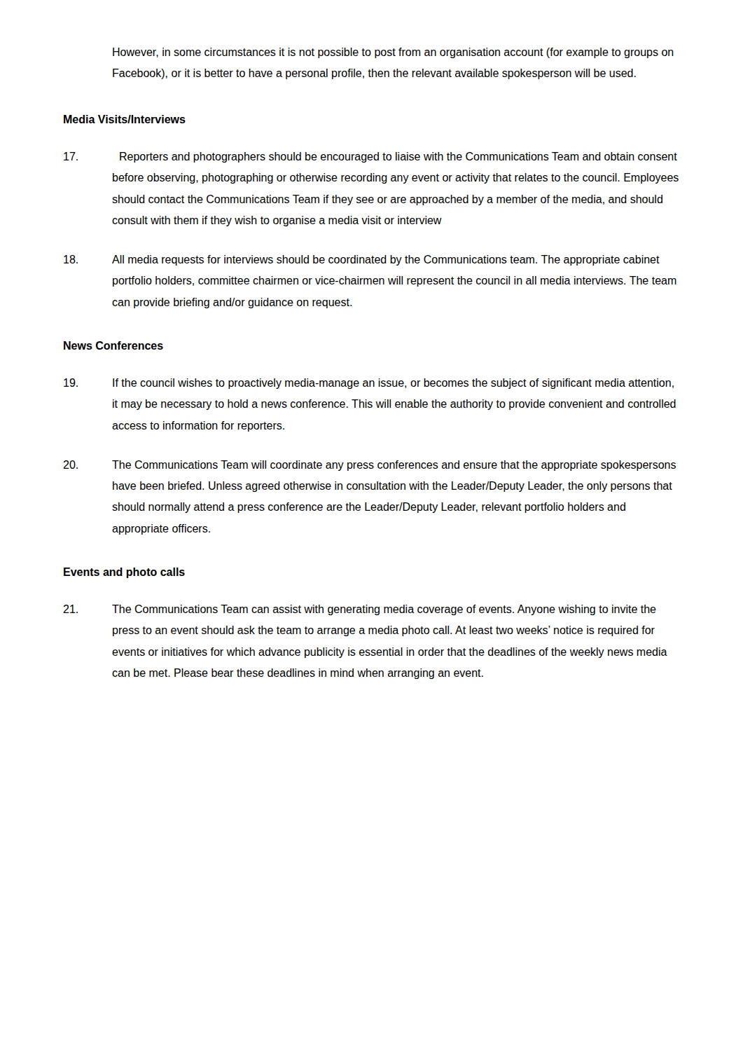However, in some circumstances it is not possible to post from an organisation account (for example to groups on Facebook), or it is better to have a personal profile, then the relevant available spokesperson will be used.
Media Visits/Interviews
17. Reporters and photographers should be encouraged to liaise with the Communications Team and obtain consent before observing, photographing or otherwise recording any event or activity that relates to the council. Employees should contact the Communications Team if they see or are approached by a member of the media, and should consult with them if they wish to organise a media visit or interview
18. All media requests for interviews should be coordinated by the Communications team. The appropriate cabinet portfolio holders, committee chairmen or vice-chairmen will represent the council in all media interviews. The team can provide briefing and/or guidance on request.
News Conferences
19. If the council wishes to proactively media-manage an issue, or becomes the subject of significant media attention, it may be necessary to hold a news conference. This will enable the authority to provide convenient and controlled access to information for reporters.
20. The Communications Team will coordinate any press conferences and ensure that the appropriate spokespersons have been briefed. Unless agreed otherwise in consultation with the Leader/Deputy Leader, the only persons that should normally attend a press conference are the Leader/Deputy Leader, relevant portfolio holders and appropriate officers.
Events and photo calls
21. The Communications Team can assist with generating media coverage of events. Anyone wishing to invite the press to an event should ask the team to arrange a media photo call. At least two weeks’ notice is required for events or initiatives for which advance publicity is essential in order that the deadlines of the weekly news media can be met. Please bear these deadlines in mind when arranging an event.